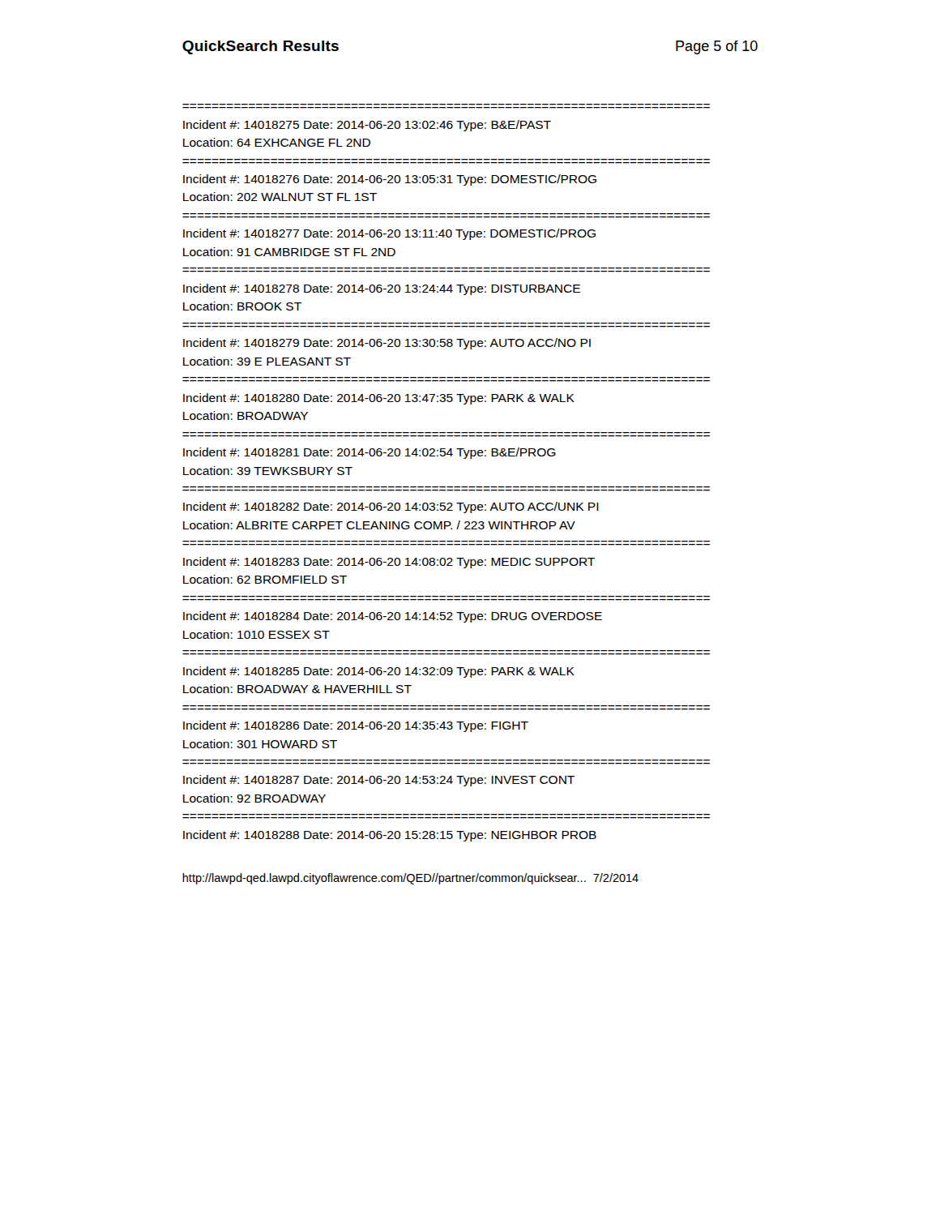QuickSearch Results Page 5 of 10
========================================================================
Incident #: 14018275 Date: 2014-06-20 13:02:46 Type: B&E/PAST
Location: 64 EXHCANGE FL 2ND
========================================================================
Incident #: 14018276 Date: 2014-06-20 13:05:31 Type: DOMESTIC/PROG
Location: 202 WALNUT ST FL 1ST
========================================================================
Incident #: 14018277 Date: 2014-06-20 13:11:40 Type: DOMESTIC/PROG
Location: 91 CAMBRIDGE ST FL 2ND
========================================================================
Incident #: 14018278 Date: 2014-06-20 13:24:44 Type: DISTURBANCE
Location: BROOK ST
========================================================================
Incident #: 14018279 Date: 2014-06-20 13:30:58 Type: AUTO ACC/NO PI
Location: 39 E PLEASANT ST
========================================================================
Incident #: 14018280 Date: 2014-06-20 13:47:35 Type: PARK & WALK
Location: BROADWAY
========================================================================
Incident #: 14018281 Date: 2014-06-20 14:02:54 Type: B&E/PROG
Location: 39 TEWKSBURY ST
========================================================================
Incident #: 14018282 Date: 2014-06-20 14:03:52 Type: AUTO ACC/UNK PI
Location: ALBRITE CARPET CLEANING COMP. / 223 WINTHROP AV
========================================================================
Incident #: 14018283 Date: 2014-06-20 14:08:02 Type: MEDIC SUPPORT
Location: 62 BROMFIELD ST
========================================================================
Incident #: 14018284 Date: 2014-06-20 14:14:52 Type: DRUG OVERDOSE
Location: 1010 ESSEX ST
========================================================================
Incident #: 14018285 Date: 2014-06-20 14:32:09 Type: PARK & WALK
Location: BROADWAY & HAVERHILL ST
========================================================================
Incident #: 14018286 Date: 2014-06-20 14:35:43 Type: FIGHT
Location: 301 HOWARD ST
========================================================================
Incident #: 14018287 Date: 2014-06-20 14:53:24 Type: INVEST CONT
Location: 92 BROADWAY
========================================================================
Incident #: 14018288 Date: 2014-06-20 15:28:15 Type: NEIGHBOR PROB
http://lawpd-qed.lawpd.cityoflawrence.com/QED//partner/common/quicksear... 7/2/2014